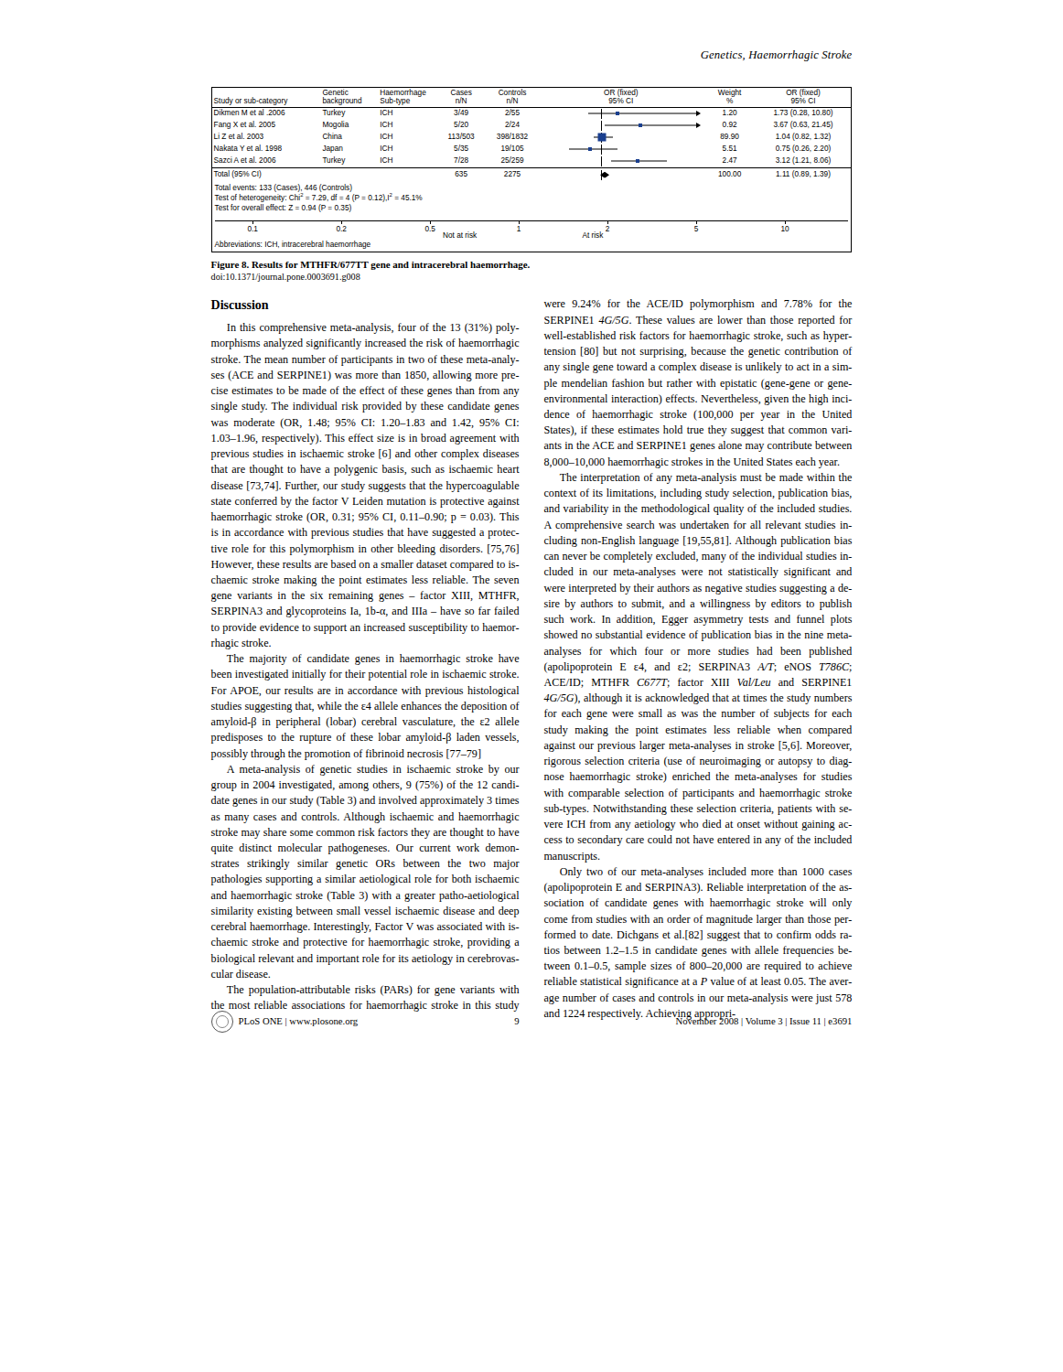Genetics, Haemorrhagic Stroke
| Study or sub-category | Genetic background | Haemorrhage Sub-type | Cases n/N | Controls n/N | OR (fixed) 95% CI | Weight % | OR (fixed) 95% CI |
| --- | --- | --- | --- | --- | --- | --- | --- |
| Dikmen M et al .2006 | Turkey | ICH | 3/49 | 2/55 | | 1.20 | 1.73 (0.28, 10.80) |
| Fang X et al. 2005 | Mogolia | ICH | 5/20 | 2/24 | | 0.92 | 3.67 (0.63, 21.45) |
| Li Z et al. 2003 | China | ICH | 113/503 | 398/1832 | | 89.90 | 1.04 (0.82, 1.32) |
| Nakata Y et al. 1998 | Japan | ICH | 5/35 | 19/105 | | 5.51 | 0.75 (0.26, 2.20) |
| Sazci A et al. 2006 | Turkey | ICH | 7/28 | 25/259 | | 2.47 | 3.12 (1.21, 8.06) |
| Total (95% CI) | | | 635 | 2275 | | 100.00 | 1.11 (0.89, 1.39) |
Total events: 133 (Cases), 446 (Controls)
Test of heterogeneity: Chi2 = 7.29, df = 4 (P = 0.12),I2 = 45.1%
Test for overall effect: Z = 0.94 (P = 0.35)
0.1
0.2
0.5
1
2
5
10
Not at risk
At risk
Abbreviations: ICH, intracerebral haemorrhage
Figure 8. Results for MTHFR/677TT gene and intracerebral haemorrhage.
doi:10.1371/journal.pone.0003691.g008
Discussion
In this comprehensive meta-analysis, four of the 13 (31%) polymorphisms analyzed significantly increased the risk of haemorrhagic stroke. The mean number of participants in two of these meta-analyses (ACE and SERPINE1) was more than 1850, allowing more precise estimates to be made of the effect of these genes than from any single study. The individual risk provided by these candidate genes was moderate (OR, 1.48; 95% CI: 1.20–1.83 and 1.42, 95% CI: 1.03–1.96, respectively). This effect size is in broad agreement with previous studies in ischaemic stroke [6] and other complex diseases that are thought to have a polygenic basis, such as ischaemic heart disease [73,74]. Further, our study suggests that the hypercoagulable state conferred by the factor V Leiden mutation is protective against haemorrhagic stroke (OR, 0.31; 95% CI, 0.11–0.90; p = 0.03). This is in accordance with previous studies that have suggested a protective role for this polymorphism in other bleeding disorders. [75,76] However, these results are based on a smaller dataset compared to ischaemic stroke making the point estimates less reliable. The seven gene variants in the six remaining genes – factor XIII, MTHFR, SERPINA3 and glycoproteins Ia, 1b-α, and IIIa – have so far failed to provide evidence to support an increased susceptibility to haemorrhagic stroke.
The majority of candidate genes in haemorrhagic stroke have been investigated initially for their potential role in ischaemic stroke. For APOE, our results are in accordance with previous histological studies suggesting that, while the ε4 allele enhances the deposition of amyloid-β in peripheral (lobar) cerebral vasculature, the ε2 allele predisposes to the rupture of these lobar amyloid-β laden vessels, possibly through the promotion of fibrinoid necrosis [77–79]
A meta-analysis of genetic studies in ischaemic stroke by our group in 2004 investigated, among others, 9 (75%) of the 12 candidate genes in our study (Table 3) and involved approximately 3 times as many cases and controls. Although ischaemic and haemorrhagic stroke may share some common risk factors they are thought to have quite distinct molecular pathogeneses. Our current work demonstrates strikingly similar genetic ORs between the two major pathologies supporting a similar aetiological role for both ischaemic and haemorrhagic stroke (Table 3) with a greater patho-aetiological similarity existing between small vessel ischaemic disease and deep cerebral haemorrhage. Interestingly, Factor V was associated with ischaemic stroke and protective for haemorrhagic stroke, providing a biological relevant and important role for its aetiology in cerebrovascular disease.
The population-attributable risks (PARs) for gene variants with the most reliable associations for haemorrhagic stroke in this study were 9.24% for the ACE/ID polymorphism and 7.78% for the SERPINE1 4G/5G. These values are lower than those reported for well-established risk factors for haemorrhagic stroke, such as hypertension [80] but not surprising, because the genetic contribution of any single gene toward a complex disease is unlikely to act in a simple mendelian fashion but rather with epistatic (gene-gene or gene-environmental interaction) effects. Nevertheless, given the high incidence of haemorrhagic stroke (100,000 per year in the United States), if these estimates hold true they suggest that common variants in the ACE and SERPINE1 genes alone may contribute between 8,000–10,000 haemorrhagic strokes in the United States each year.
The interpretation of any meta-analysis must be made within the context of its limitations, including study selection, publication bias, and variability in the methodological quality of the included studies. A comprehensive search was undertaken for all relevant studies including non-English language [19,55,81]. Although publication bias can never be completely excluded, many of the individual studies included in our meta-analyses were not statistically significant and were interpreted by their authors as negative studies suggesting a desire by authors to submit, and a willingness by editors to publish such work. In addition, Egger asymmetry tests and funnel plots showed no substantial evidence of publication bias in the nine meta-analyses for which four or more studies had been published (apolipoprotein E ε4, and ε2; SERPINA3 A/T; eNOS T786C; ACE/ID; MTHFR C677T; factor XIII Val/Leu and SERPINE1 4G/5G), although it is acknowledged that at times the study numbers for each gene were small as was the number of subjects for each study making the point estimates less reliable when compared against our previous larger meta-analyses in stroke [5,6]. Moreover, rigorous selection criteria (use of neuroimaging or autopsy to diagnose haemorrhagic stroke) enriched the meta-analyses for studies with comparable selection of participants and haemorrhagic stroke sub-types. Notwithstanding these selection criteria, patients with severe ICH from any aetiology who died at onset without gaining access to secondary care could not have entered in any of the included manuscripts.
Only two of our meta-analyses included more than 1000 cases (apolipoprotein E and SERPINA3). Reliable interpretation of the association of candidate genes with haemorrhagic stroke will only come from studies with an order of magnitude larger than those performed to date. Dichgans et al.[82] suggest that to confirm odds ratios between 1.2–1.5 in candidate genes with allele frequencies between 0.1–0.5, sample sizes of 800–20,000 are required to achieve reliable statistical significance at a P value of at least 0.05. The average number of cases and controls in our meta-analysis were just 578 and 1224 respectively. Achieving appropri-
PLoS ONE | www.plosone.org
9
November 2008 | Volume 3 | Issue 11 | e3691